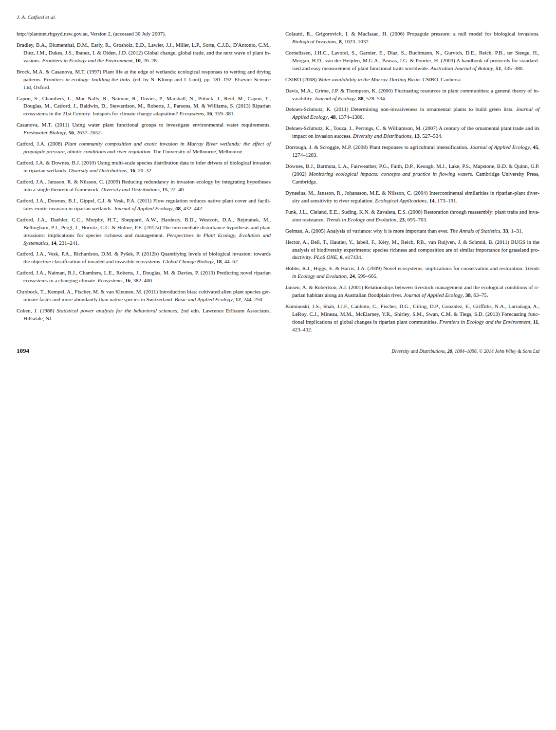J. A. Catford et al.
http://plantnet.rbgsyd.nsw.gov.au, Version 2, (accessed 30 July 2007).
Bradley, B.A., Blumenthal, D.M., Early, R., Grosholz, E.D., Lawler, J.J., Miller, L.P., Sorte, C.J.B., D'Antonio, C.M., Diez, J.M., Dukes, J.S., Ibanez, I. & Olden, J.D. (2012) Global change, global trade, and the next wave of plant invasions. Frontiers in Ecology and the Environment, 10, 20–28.
Brock, M.A. & Casanova, M.T. (1997) Plant life at the edge of wetlands: ecological responses to wetting and drying patterns. Frontiers in ecology: building the links. (ed. by N. Klomp and I. Lunt), pp. 181–192. Elsevier Science Ltd, Oxford.
Capon, S., Chambers, L., Mac Nally, R., Naiman, R., Davies, P., Marshall, N., Pittock, J., Reid, M., Capon, T., Douglas, M., Catford, J., Baldwin, D., Stewardson, M., Roberts, J., Parsons, M. & Williams, S. (2013) Riparian ecosystems in the 21st Century: hotspots for climate change adaptation? Ecosystems, 16, 359–381.
Casanova, M.T. (2011) Using water plant functional groups to investigate environmental water requirements. Freshwater Biology, 56, 2637–2652.
Catford, J.A. (2008) Plant community composition and exotic invasion in Murray River wetlands: the effect of propagule pressure, abiotic conditions and river regulation. The University of Melbourne, Melbourne.
Catford, J.A. & Downes, B.J. (2010) Using multi-scale species distribution data to infer drivers of biological invasion in riparian wetlands. Diversity and Distributions, 16, 20–32.
Catford, J.A., Jansson, R. & Nilsson, C. (2009) Reducing redundancy in invasion ecology by integrating hypotheses into a single theoretical framework. Diversity and Distributions, 15, 22–40.
Catford, J.A., Downes, B.J., Gippel, C.J. & Vesk, P.A. (2011) Flow regulation reduces native plant cover and facilitates exotic invasion in riparian wetlands. Journal of Applied Ecology, 48, 432–442.
Catford, J.A., Daehler, C.C., Murphy, H.T., Sheppard, A.W., Hardesty, B.D., Westcott, D.A., Rejmánek, M., Bellingham, P.J., Pergl, J., Horvitz, C.C. & Hulme, P.E. (2012a) The intermediate disturbance hypothesis and plant invasions: implications for species richness and management. Perspectives in Plant Ecology, Evolution and Systematics, 14, 231–241.
Catford, J.A., Vesk, P.A., Richardson, D.M. & Pyšek, P. (2012b) Quantifying levels of biological invasion: towards the objective classification of invaded and invasible ecosystems. Global Change Biology, 18, 44–62.
Catford, J.A., Naiman, R.J., Chambers, L.E., Roberts, J., Douglas, M. & Davies, P. (2013) Predicting novel riparian ecosystems in a changing climate. Ecosystems, 16, 382–400.
Chrobock, T., Kempel, A., Fischer, M. & van Kleunen, M. (2011) Introduction bias: cultivated alien plant species germinate faster and more abundantly than native species in Switzerland. Basic and Applied Ecology, 12, 244–250.
Cohen, J. (1988) Statistical power analysis for the behavioral sciences, 2nd edn. Lawrence Erlbaum Associates, Hillsdale, NJ.
Colautti, R., Grigorovich, I. & MacIsaac, H. (2006) Propagule pressure: a null model for biological invasions. Biological Invasions, 8, 1023–1037.
Cornelissen, J.H.C., Lavorel, S., Garnier, E., Diaz, S., Buchmann, N., Gurvich, D.E., Reich, P.B., ter Steege, H., Morgan, H.D., van der Heijden, M.G.A., Pausas, J.G. & Poorter, H. (2003) A handbook of protocols for standardised and easy measurement of plant functional traits worldwide. Australian Journal of Botany, 51, 335–380.
CSIRO (2008) Water availability in the Murray-Darling Basin. CSIRO, Canberra.
Davis, M.A., Grime, J.P. & Thompson, K. (2000) Fluctuating resources in plant communities: a general theory of invasibility. Journal of Ecology, 88, 528–534.
Dehnen-Schmutz, K. (2011) Determining non-invasiveness in ornamental plants to build green lists. Journal of Applied Ecology, 48, 1374–1380.
Dehnen-Schmutz, K., Touza, J., Perrings, C. & Williamson, M. (2007) A century of the ornamental plant trade and its impact on invasion success. Diversity and Distributions, 13, 527–534.
Dorrough, J. & Scroggie, M.P. (2008) Plant responses to agricultural intensification. Journal of Applied Ecology, 45, 1274–1283.
Downes, B.J., Barmuta, L.A., Fairweather, P.G., Faith, D.P., Keough, M.J., Lake, P.S., Mapstone, B.D. & Quinn, G.P. (2002) Monitoring ecological impacts: concepts and practice in flowing waters. Cambridge University Press, Cambridge.
Dynesius, M., Jansson, R., Johansson, M.E. & Nilsson, C. (2004) Intercontinental similarities in riparian-plant diversity and sensitivity to river regulation. Ecological Applications, 14, 173–191.
Funk, J.L., Cleland, E.E., Suding, K.N. & Zavaleta, E.S. (2008) Restoration through reassembly: plant traits and invasion resistance. Trends in Ecology and Evolution, 23, 695–703.
Gelman, A. (2005) Analysis of variance: why it is more important than ever. The Annals of Statistics, 33, 1–31.
Hector, A., Bell, T., Hautier, Y., Isbell, F., Kéry, M., Reich, P.B., van Ruijven, J. & Schmid, B. (2011) BUGS in the analysis of biodiversity experiments: species richness and composition are of similar importance for grassland productivity. PLoS ONE, 6, e17434.
Hobbs, R.J., Higgs, E. & Harris, J.A. (2009) Novel ecosystems: implications for conservation and restoration. Trends in Ecology and Evolution, 24, 599–605.
Jansen, A. & Robertson, A.I. (2001) Relationships between livestock management and the ecological conditions of riparian habitats along an Australian floodplain river. Journal of Applied Ecology, 38, 63–75.
Kominoski, J.S., Shah, J.J.F., Canhoto, C., Fischer, D.G., Giling, D.P., González, E., Griffiths, N.A., Larrañaga, A., LeRoy, C.J., Mineau, M.M., McElarney, Y.R., Shirley, S.M., Swan, C.M. & Tiegs, S.D. (2013) Forecasting functional implications of global changes in riparian plant communities. Frontiers in Ecology and the Environment, 11, 423–432.
1094 Diversity and Distributions, 20, 1084–1096, © 2014 John Wiley & Sons Ltd